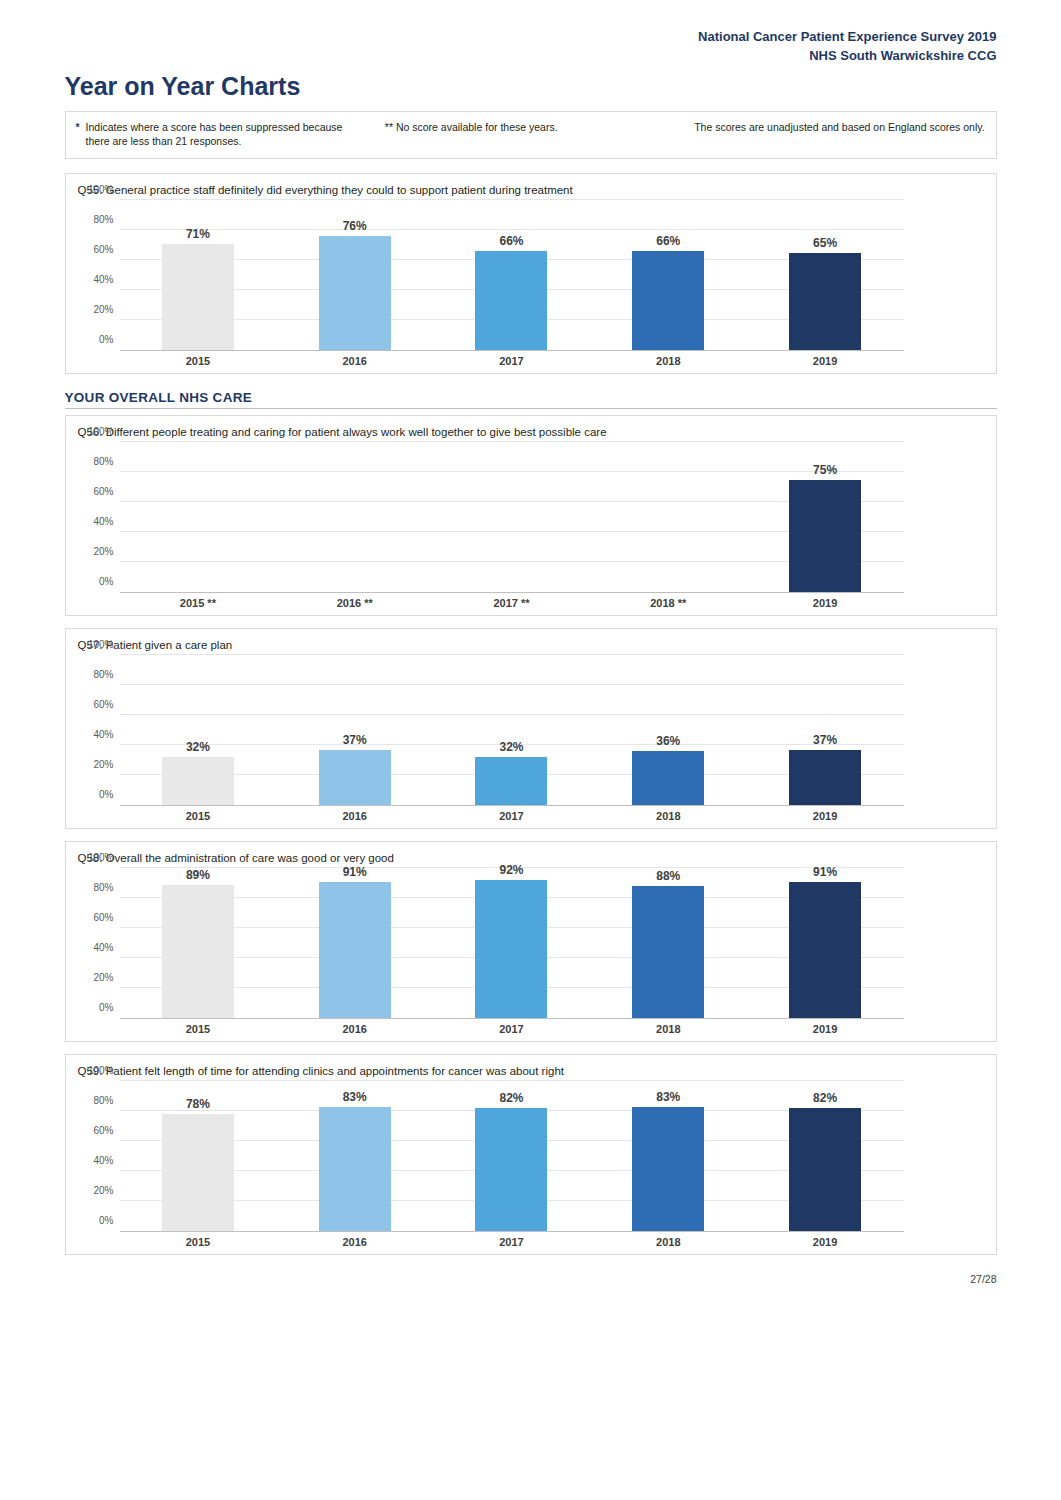National Cancer Patient Experience Survey 2019
NHS South Warwickshire CCG
Year on Year Charts
*Indicates where a score has been suppressed because there are less than 21 responses.
** No score available for these years.
The scores are unadjusted and based on England scores only.
Q55. General practice staff definitely did everything they could to support patient during treatment
100%
80%
60%
40%
20%
0%
71%
76%
66%
66%
65%
2015
2016
2017
2018
2019
YOUR OVERALL NHS CARE
Q56. Different people treating and caring for patient always work well together to give best possible care
100%
80%
60%
40%
20%
0%
75%
2015 **
2016 **
2017 **
2018 **
2019
Q57. Patient given a care plan
100%
80%
60%
40%
20%
0%
32%
37%
32%
36%
37%
2015
2016
2017
2018
2019
Q58. Overall the administration of care was good or very good
100%
80%
60%
40%
20%
0%
89%
91%
92%
88%
91%
2015
2016
2017
2018
2019
Q59. Patient felt length of time for attending clinics and appointments for cancer was about right
100%
80%
60%
40%
20%
0%
78%
83%
82%
83%
82%
2015
2016
2017
2018
2019
27/28